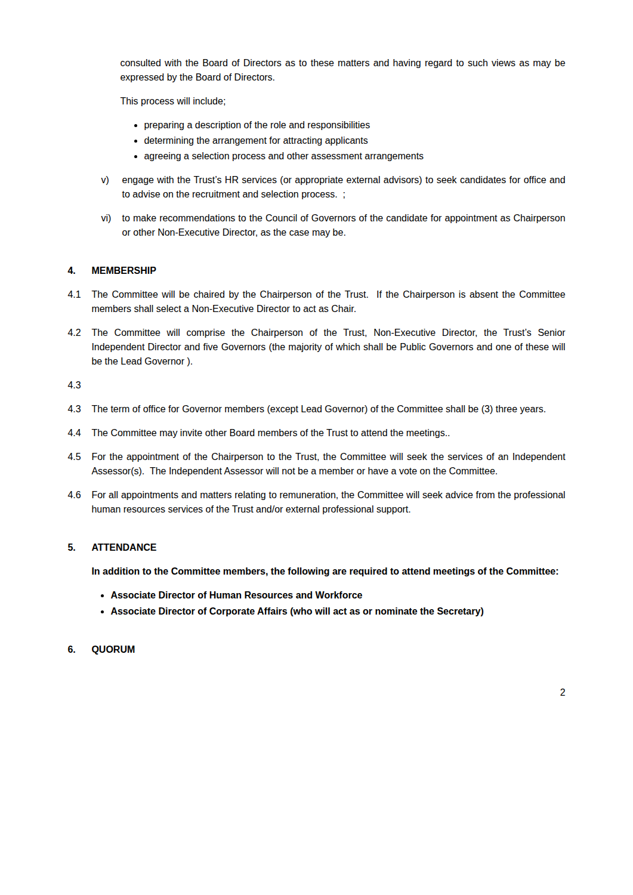consulted with the Board of Directors as to these matters and having regard to such views as may be expressed by the Board of Directors.
This process will include;
preparing a description of the role and responsibilities
determining the arrangement for attracting applicants
agreeing a selection process and other assessment arrangements
v)
engage with the Trust’s HR services (or appropriate external advisors) to seek candidates for office and to advise on the recruitment and selection process. ;
vi)
to make recommendations to the Council of Governors of the candidate for appointment as Chairperson or other Non-Executive Director, as the case may be.
4. MEMBERSHIP
4.1
The Committee will be chaired by the Chairperson of the Trust. If the Chairperson is absent the Committee members shall select a Non-Executive Director to act as Chair.
4.2
The Committee will comprise the Chairperson of the Trust, Non-Executive Director, the Trust’s Senior Independent Director and five Governors (the majority of which shall be Public Governors and one of these will be the Lead Governor ).
4.3
4.3
The term of office for Governor members (except Lead Governor) of the Committee shall be (3) three years.
4.4
The Committee may invite other Board members of the Trust to attend the meetings..
4.5
For the appointment of the Chairperson to the Trust, the Committee will seek the services of an Independent Assessor(s). The Independent Assessor will not be a member or have a vote on the Committee.
4.6
For all appointments and matters relating to remuneration, the Committee will seek advice from the professional human resources services of the Trust and/or external professional support.
5. ATTENDANCE
In addition to the Committee members, the following are required to attend meetings of the Committee:
Associate Director of Human Resources and Workforce
Associate Director of Corporate Affairs (who will act as or nominate the Secretary)
6. QUORUM
2